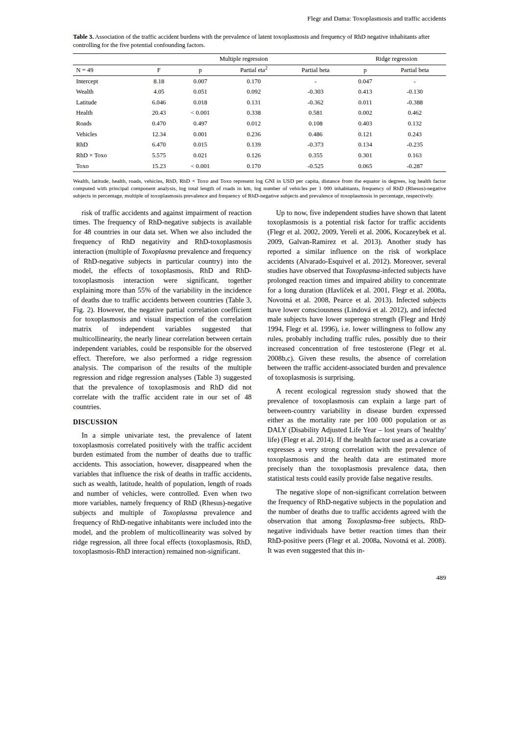Flegr and Dama: Toxoplasmosis and traffic accidents
Table 3. Association of the traffic accident burdens with the prevalence of latent toxoplasmosis and frequency of RhD negative inhabitants after controlling for the five potential confounding factors.
| | Multiple regression | Ridge regression |
| --- | --- | --- |
| N = 49 | F | p | Partial eta 2 | Partial beta | p | Partial beta |
| Intercept | 8.18 | 0.007 | 0.170 | - | 0.047 | - |
| Wealth | 4.05 | 0.051 | 0.092 | -0.303 | 0.413 | -0.130 |
| Latitude | 6.046 | 0.018 | 0.131 | -0.362 | 0.011 | -0.388 |
| Health | 20.43 | < 0.001 | 0.338 | 0.581 | 0.002 | 0.462 |
| Roads | 0.470 | 0.497 | 0.012 | 0.108 | 0.403 | 0.132 |
| Vehicles | 12.34 | 0.001 | 0.236 | 0.486 | 0.121 | 0.243 |
| RhD | 6.470 | 0.015 | 0.139 | -0.373 | 0.134 | -0.235 |
| RhD × Toxo | 5.575 | 0.021 | 0.126 | 0.355 | 0.301 | 0.163 |
| Toxo | 15.23 | < 0.001 | 0.170 | -0.525 | 0.065 | -0.287 |
Wealth, latitude, health, roads, vehicles, RhD, RhD × Toxo and Toxo represent log GNI in USD per capita, distance from the equator in degrees, log health factor computed with principal component analysis, log total length of roads in km, log number of vehicles per 1 000 inhabitants, frequency of RhD (Rhesus)-negative subjects in percentage, multiple of toxoplasmosis prevalence and frequency of RhD-negative subjects and prevalence of toxoplasmosis in percentage, respectively.
risk of traffic accidents and against impairment of reaction times. The frequency of RhD-negative subjects is available for 48 countries in our data set. When we also included the frequency of RhD negativity and RhD-toxoplasmosis interaction (multiple of Toxoplasma prevalence and frequency of RhD-negative subjects in particular country) into the model, the effects of toxoplasmosis, RhD and RhD-toxoplasmosis interaction were significant, together explaining more than 55% of the variability in the incidence of deaths due to traffic accidents between countries (Table 3, Fig. 2). However, the negative partial correlation coefficient for toxoplasmosis and visual inspection of the correlation matrix of independent variables suggested that multicollinearity, the nearly linear correlation between certain independent variables, could be responsible for the observed effect. Therefore, we also performed a ridge regression analysis. The comparison of the results of the multiple regression and ridge regression analyses (Table 3) suggested that the prevalence of toxoplasmosis and RhD did not correlate with the traffic accident rate in our set of 48 countries.
DISCUSSION
In a simple univariate test, the prevalence of latent toxoplasmosis correlated positively with the traffic accident burden estimated from the number of deaths due to traffic accidents. This association, however, disappeared when the variables that influence the risk of deaths in traffic accidents, such as wealth, latitude, health of population, length of roads and number of vehicles, were controlled. Even when two more variables, namely frequency of RhD (Rhesus)-negative subjects and multiple of Toxoplasma prevalence and frequency of RhD-negative inhabitants were included into the model, and the problem of multicollinearity was solved by ridge regression, all three focal effects (toxoplasmosis, RhD, toxoplasmosis-RhD interaction) remained non-significant.
Up to now, five independent studies have shown that latent toxoplasmosis is a potential risk factor for traffic accidents (Flegr et al. 2002, 2009, Yereli et al. 2006, Kocazeybek et al. 2009, Galvan-Ramirez et al. 2013). Another study has reported a similar influence on the risk of workplace accidents (Alvarado-Esquivel et al. 2012). Moreover, several studies have observed that Toxoplasma-infected subjects have prolonged reaction times and impaired ability to concentrate for a long duration (Havlíček et al. 2001, Flegr et al. 2008a, Novotná et al. 2008, Pearce et al. 2013). Infected subjects have lower consciousness (Lindová et al. 2012), and infected male subjects have lower superego strength (Flegr and Hrdý 1994, Flegr et al. 1996), i.e. lower willingness to follow any rules, probably including traffic rules, possibly due to their increased concentration of free testosterone (Flegr et al. 2008b,c). Given these results, the absence of correlation between the traffic accident-associated burden and prevalence of toxoplasmosis is surprising.
A recent ecological regression study showed that the prevalence of toxoplasmosis can explain a large part of between-country variability in disease burden expressed either as the mortality rate per 100 000 population or as DALY (Disability Adjusted Life Year – lost years of 'healthy' life) (Flegr et al. 2014). If the health factor used as a covariate expresses a very strong correlation with the prevalence of toxoplasmosis and the health data are estimated more precisely than the toxoplasmosis prevalence data, then statistical tests could easily provide false negative results.
The negative slope of non-significant correlation between the frequency of RhD-negative subjects in the population and the number of deaths due to traffic accidents agreed with the observation that among Toxoplasma-free subjects, RhD-negative individuals have better reaction times than their RhD-positive peers (Flegr et al. 2008a, Novotná et al. 2008). It was even suggested that this in-
489